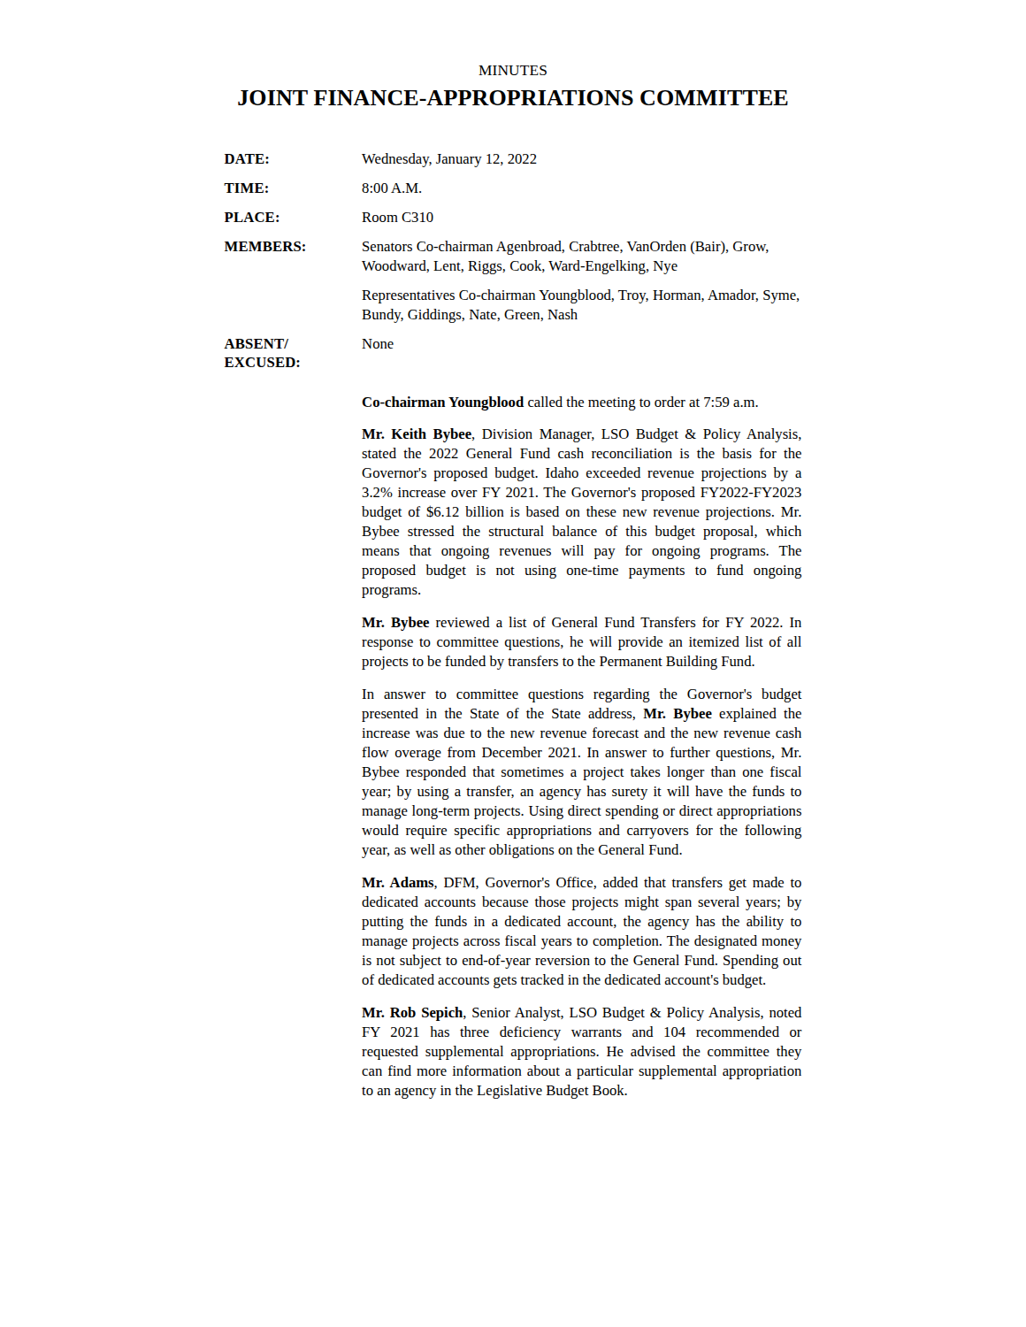MINUTES
JOINT FINANCE-APPROPRIATIONS COMMITTEE
| DATE: | Wednesday, January 12, 2022 |
| TIME: | 8:00 A.M. |
| PLACE: | Room C310 |
| MEMBERS: | Senators Co-chairman Agenbroad, Crabtree, VanOrden (Bair), Grow, Woodward, Lent, Riggs, Cook, Ward-Engelking, Nye |
| | Representatives Co-chairman Youngblood, Troy, Horman, Amador, Syme, Bundy, Giddings, Nate, Green, Nash |
| ABSENT/ EXCUSED: | None |
Co-chairman Youngblood called the meeting to order at 7:59 a.m.
Mr. Keith Bybee, Division Manager, LSO Budget & Policy Analysis, stated the 2022 General Fund cash reconciliation is the basis for the Governor's proposed budget. Idaho exceeded revenue projections by a 3.2% increase over FY 2021. The Governor's proposed FY2022-FY2023 budget of $6.12 billion is based on these new revenue projections. Mr. Bybee stressed the structural balance of this budget proposal, which means that ongoing revenues will pay for ongoing programs. The proposed budget is not using one-time payments to fund ongoing programs.
Mr. Bybee reviewed a list of General Fund Transfers for FY 2022. In response to committee questions, he will provide an itemized list of all projects to be funded by transfers to the Permanent Building Fund.
In answer to committee questions regarding the Governor's budget presented in the State of the State address, Mr. Bybee explained the increase was due to the new revenue forecast and the new revenue cash flow overage from December 2021. In answer to further questions, Mr. Bybee responded that sometimes a project takes longer than one fiscal year; by using a transfer, an agency has surety it will have the funds to manage long-term projects. Using direct spending or direct appropriations would require specific appropriations and carryovers for the following year, as well as other obligations on the General Fund.
Mr. Adams, DFM, Governor's Office, added that transfers get made to dedicated accounts because those projects might span several years; by putting the funds in a dedicated account, the agency has the ability to manage projects across fiscal years to completion. The designated money is not subject to end-of-year reversion to the General Fund. Spending out of dedicated accounts gets tracked in the dedicated account's budget.
Mr. Rob Sepich, Senior Analyst, LSO Budget & Policy Analysis, noted FY 2021 has three deficiency warrants and 104 recommended or requested supplemental appropriations. He advised the committee they can find more information about a particular supplemental appropriation to an agency in the Legislative Budget Book.